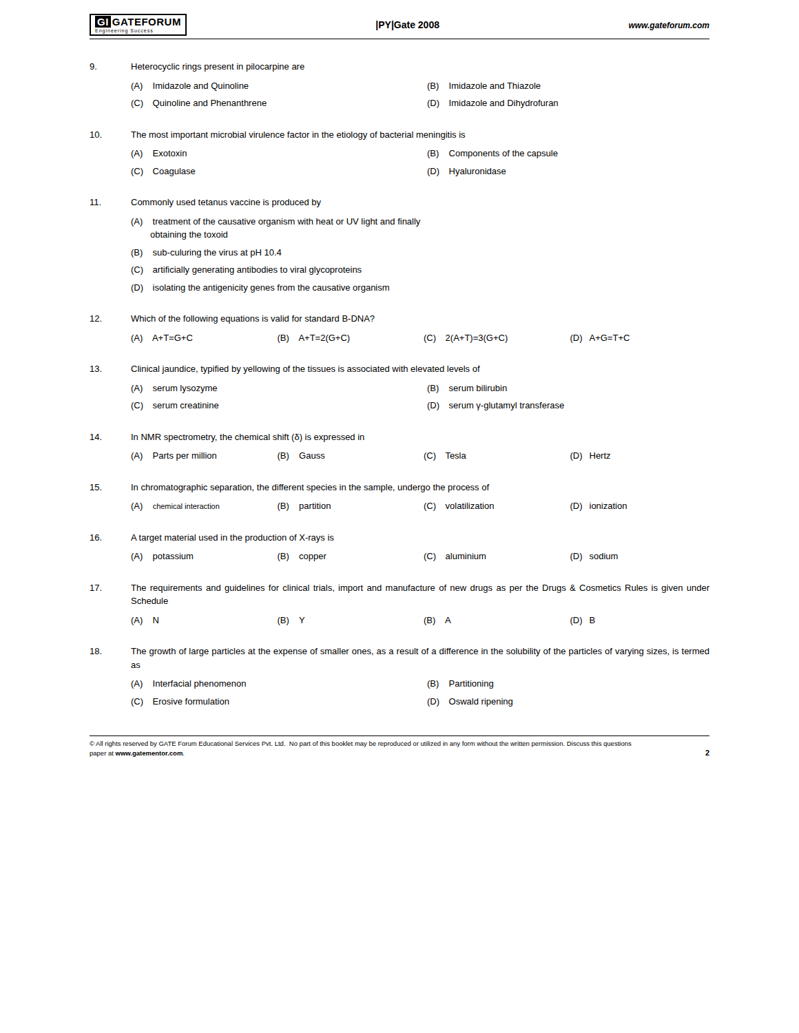GIGATEFORUMEngineering Success
|PY|Gate 2008
www.gateforum.com
9.
Heterocyclic rings present in pilocarpine are
(A) Imidazole and Quinoline
(B) Imidazole and Thiazole
(C) Quinoline and Phenanthrene
(D) Imidazole and Dihydrofuran
10.
The most important microbial virulence factor in the etiology of bacterial meningitis is
(A) Exotoxin
(B) Components of the capsule
(C) Coagulase
(D) Hyaluronidase
11.
Commonly used tetanus vaccine is produced by
(A) treatment of the causative organism with heat or UV light and finally obtaining the toxoid
(B) sub-culuring the virus at pH 10.4
(C) artificially generating antibodies to viral glycoproteins
(D) isolating the antigenicity genes from the causative organism
12.
Which of the following equations is valid for standard B-DNA?
(A) A+T=G+C
(B) A+T=2(G+C)
(C) 2(A+T)=3(G+C)
(D) A+G=T+C
13.
Clinical jaundice, typified by yellowing of the tissues is associated with elevated levels of
(A) serum lysozyme
(B) serum bilirubin
(C) serum creatinine
(D) serum γ-glutamyl transferase
14.
In NMR spectrometry, the chemical shift (δ) is expressed in
(A) Parts per million
(B) Gauss
(C) Tesla
(D) Hertz
15.
In chromatographic separation, the different species in the sample, undergo the process of
(A) chemical interaction
(B) partition
(C) volatilization
(D) ionization
16.
A target material used in the production of X-rays is
(A) potassium
(B) copper
(C) aluminium
(D) sodium
17.
The requirements and guidelines for clinical trials, import and manufacture of new drugs as per the Drugs & Cosmetics Rules is given under Schedule
(A) N
(B) Y
(B) A
(D) B
18.
The growth of large particles at the expense of smaller ones, as a result of a difference in the solubility of the particles of varying sizes, is termed as
(A) Interfacial phenomenon
(B) Partitioning
(C) Erosive formulation
(D) Oswald ripening
© All rights reserved by GATE Forum Educational Services Pvt. Ltd. No part of this booklet may be reproduced or utilized in any form without the written permission. Discuss this questions paper at www.gatementor.com.
2